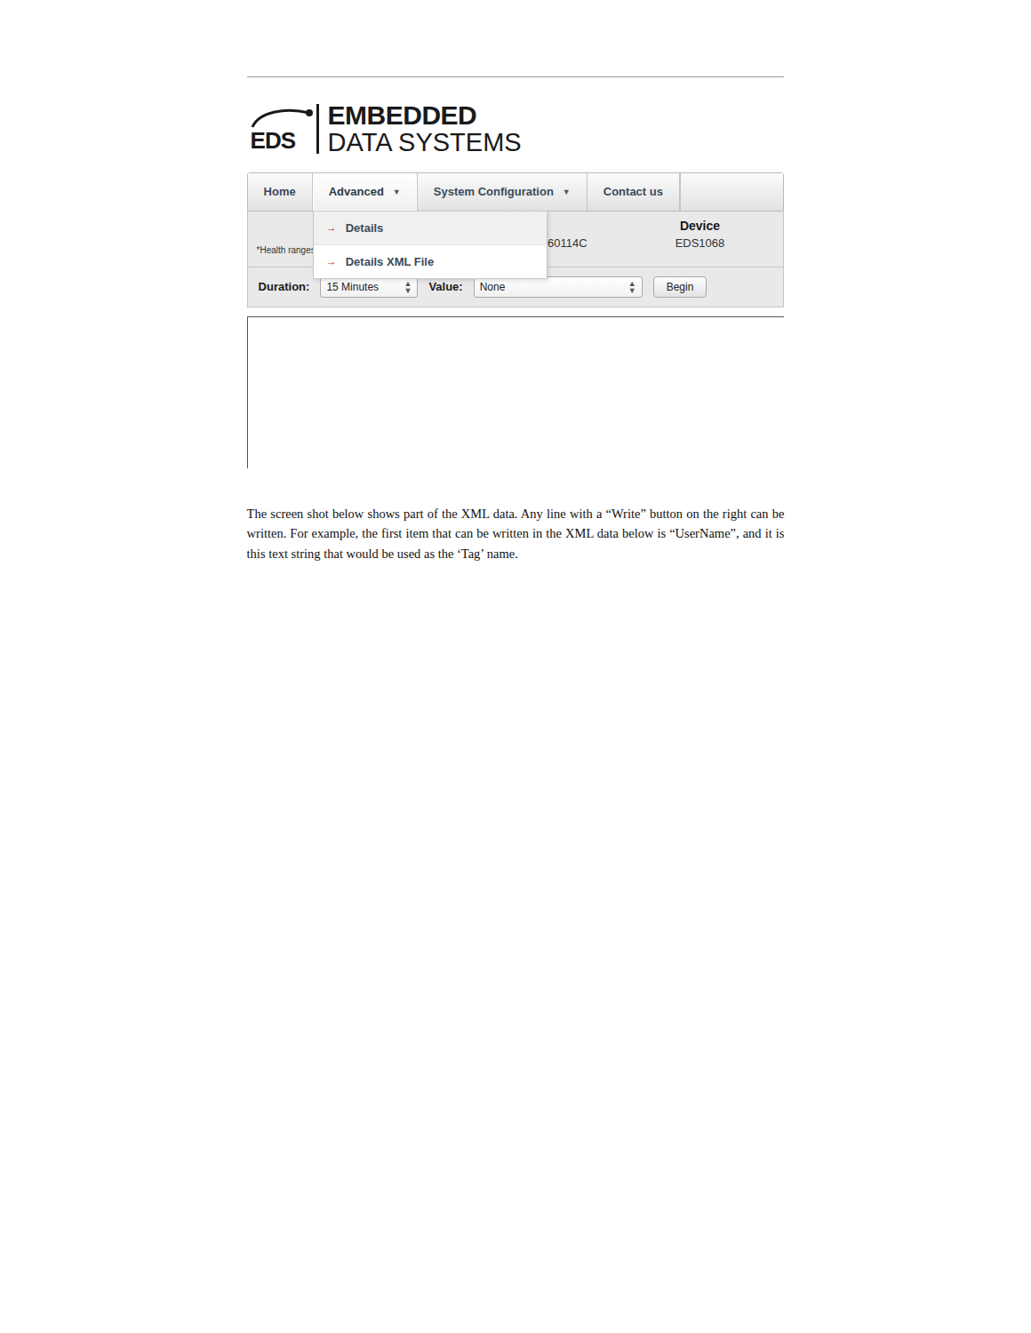EDS
EMBEDDED DATA SYSTEMS
Home
Advanced ▼
→ Details
→ Details XML File
System Configuration ▼
Contact us
*Health ranges fr…
EUI 0004A3FFFE60114C
Device EDS1068
Duration: 15 Minutes ▲
▼ Value: None ▲
▼ Begin
The screen shot below shows part of the XML data. Any line with a “Write” button on the right can be written. For example, the first item that can be written in the XML data below is “UserName”, and it is this text string that would be used as the ‘Tag’ name.